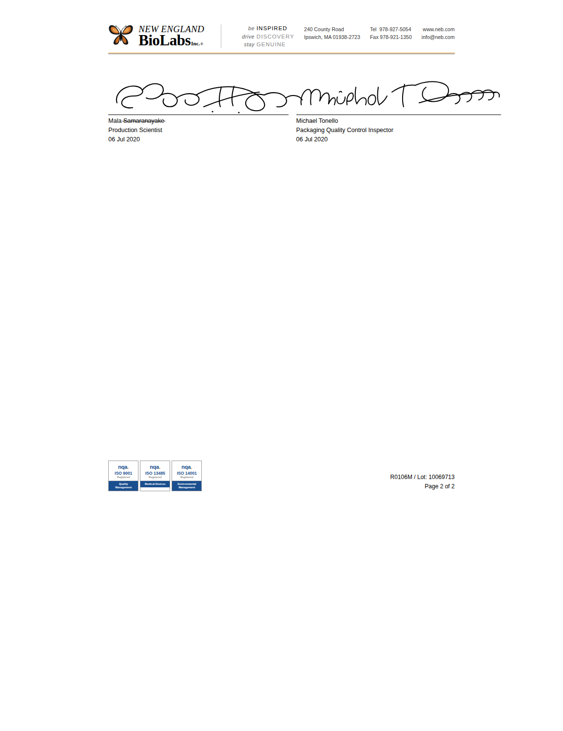NEW ENGLAND BioLabs Inc.®
be INSPIRED
drive DISCOVERY
stay GENUINE
240 County Road
Ipswich, MA 01938-2723
Tel 978-927-5054
Fax 978-921-1350
www.neb.com
info@neb.com
Mala Samaranayake
Production Scientist
06 Jul 2020
Michael Tonello
Packaging Quality Control Inspector
06 Jul 2020
nqa.
ISO 9001
Registered
Quality
Management
nqa.
ISO 13485
Registered
Medical Devices
nqa.
ISO 14001
Registered
Environmental
Management
R0106M / Lot: 10069713
Page 2 of 2